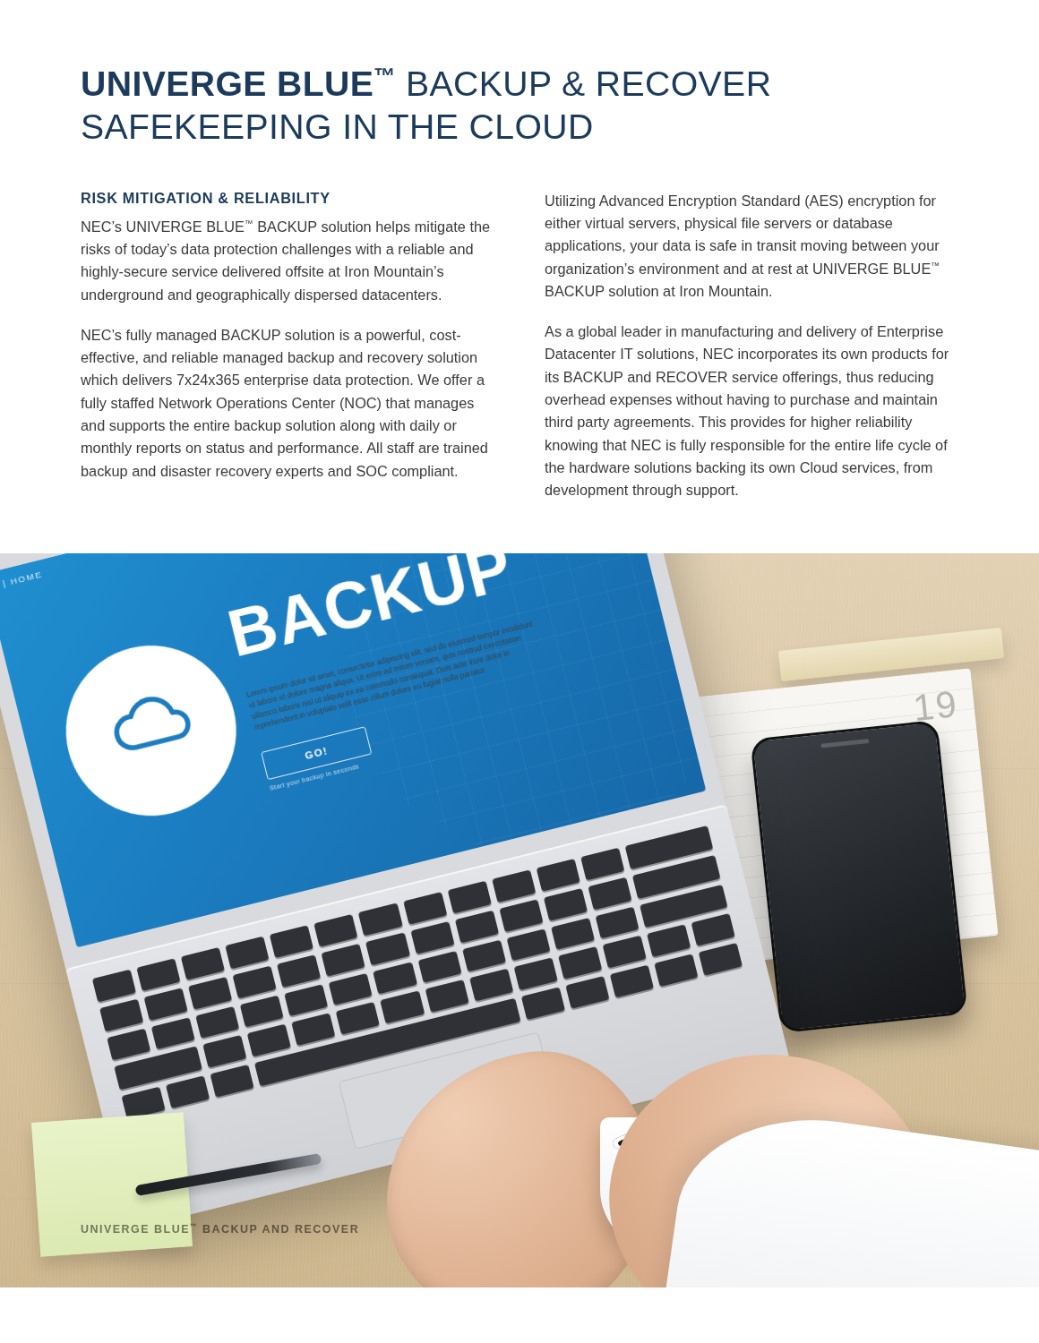UNIVERGE BLUE™ Backup & Recover
Safekeeping in the Cloud
Risk Mitigation & Reliability
NEC’s UNIVERGE BLUE™ BACKUP solution helps mitigate the risks of today’s data protection challenges with a reliable and highly-secure service delivered offsite at Iron Mountain’s underground and geographically dispersed datacenters.
NEC’s fully managed BACKUP solution is a powerful, cost-effective, and reliable managed backup and recovery solution which delivers 7x24x365 enterprise data protection. We offer a fully staffed Network Operations Center (NOC) that manages and supports the entire backup solution along with daily or monthly reports on status and performance. All staff are trained backup and disaster recovery experts and SOC compliant.
Utilizing Advanced Encryption Standard (AES) encryption for either virtual servers, physical file servers or database applications, your data is safe in transit moving between your organization’s environment and at rest at UNIVERGE BLUE™ BACKUP solution at Iron Mountain.
As a global leader in manufacturing and delivery of Enterprise Datacenter IT solutions, NEC incorporates its own products for its BACKUP and RECOVER service offerings, thus reducing overhead expenses without having to purchase and maintain third party agreements. This provides for higher reliability knowing that NEC is fully responsible for the entire life cycle of the hardware solutions backing its own Cloud services, from development through support.
19
| Home
BACKUP
Lorem ipsum dolor sit amet, consectetur adipiscing elit, sed do eiusmod tempor incididunt ut labore et dolore magna aliqua. Ut enim ad minim veniam, quis nostrud exercitation ullamco laboris nisi ut aliquip ex ea commodo consequat. Duis aute irure dolor in reprehenderit in voluptate velit esse cillum dolore eu fugiat nulla pariatur.
GO!
Start your backup in seconds
UNIVERGE BLUE™ Backup and Recover